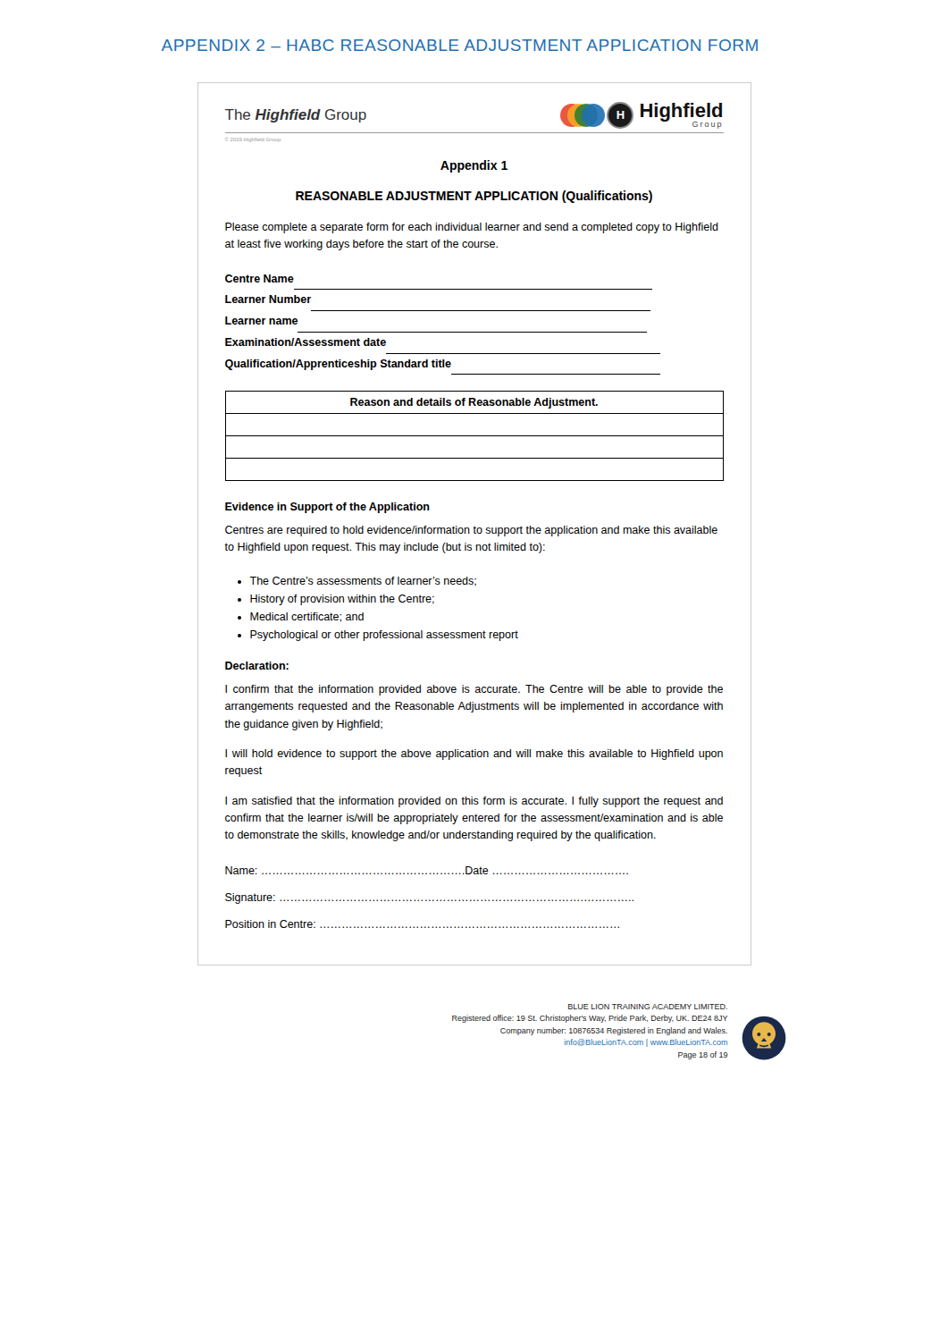Appendix 2 – HABC Reasonable Adjustment Application Form
The Highfield Group
H HighfieldGroup
© 2019 Highfield Group
Appendix 1
REASONABLE ADJUSTMENT APPLICATION (Qualifications)
Please complete a separate form for each individual learner and send a completed copy to Highfield at least five working days before the start of the course.
Centre Name
Learner Number
Learner name
Examination/Assessment date
Qualification/Apprenticeship Standard title
| Reason and details of Reasonable Adjustment. |
| --- |
Evidence in Support of the Application
Centres are required to hold evidence/information to support the application and make this available to Highfield upon request. This may include (but is not limited to):
The Centre’s assessments of learner’s needs;
History of provision within the Centre;
Medical certificate; and
Psychological or other professional assessment report
Declaration:
I confirm that the information provided above is accurate. The Centre will be able to provide the arrangements requested and the Reasonable Adjustments will be implemented in accordance with the guidance given by Highfield;
I will hold evidence to support the above application and will make this available to Highfield upon request
I am satisfied that the information provided on this form is accurate. I fully support the request and confirm that the learner is/will be appropriately entered for the assessment/examination and is able to demonstrate the skills, knowledge and/or understanding required by the qualification.
Name: ……………………………………………….Date ……………………………….
Signature: ……………………………………………………………………….…………..
Position in Centre: ………………………………………………………………………
BLUE LION TRAINING ACADEMY LIMITED.
Registered office: 19 St. Christopher's Way, Pride Park, Derby, UK. DE24 8JY
Company number: 10876534 Registered in England and Wales.
info@BlueLionTA.com | www.BlueLionTA.com
Page 18 of 19